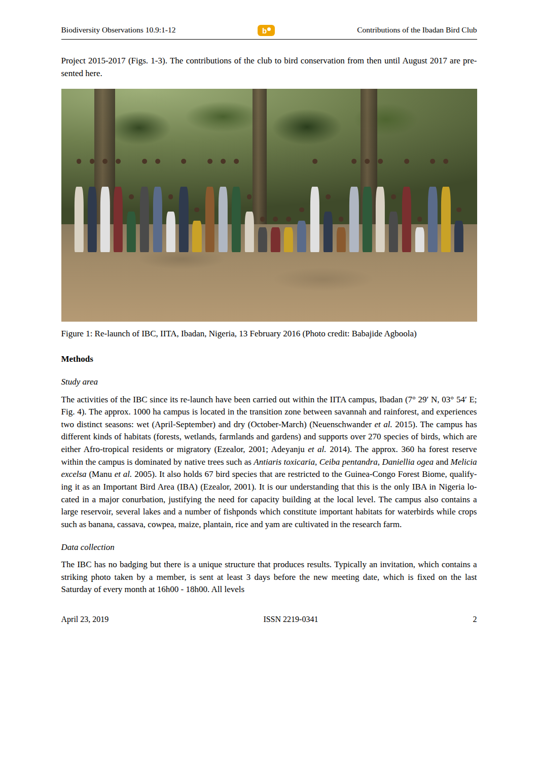Biodiversity Observations 10.9:1-12
b
Contributions of the Ibadan Bird Club
Project 2015-2017 (Figs. 1-3). The contributions of the club to bird conservation from then until August 2017 are presented here.
Figure 1: Re-launch of IBC, IITA, Ibadan, Nigeria, 13 February 2016 (Photo credit: Babajide Agboola)
Methods
Study area
The activities of the IBC since its re-launch have been carried out within the IITA campus, Ibadan (7° 29′ N, 03° 54′ E; Fig. 4). The approx. 1000 ha campus is located in the transition zone between savannah and rainforest, and experiences two distinct seasons: wet (April-September) and dry (October-March) (Neuenschwander et al. 2015). The campus has different kinds of habitats (forests, wetlands, farmlands and gardens) and supports over 270 species of birds, which are either Afro-tropical residents or migratory (Ezealor, 2001; Adeyanju et al. 2014). The approx. 360 ha forest reserve within the campus is dominated by native trees such as Antiaris toxicaria, Ceiba pentandra, Daniellia ogea and Melicia excelsa (Manu et al. 2005). It also holds 67 bird species that are restricted to the Guinea-Congo Forest Biome, qualifying it as an Important Bird Area (IBA) (Ezealor, 2001). It is our understanding that this is the only IBA in Nigeria located in a major conurbation, justifying the need for capacity building at the local level. The campus also contains a large reservoir, several lakes and a number of fishponds which constitute important habitats for waterbirds while crops such as banana, cassava, cowpea, maize, plantain, rice and yam are cultivated in the research farm.
Data collection
The IBC has no badging but there is a unique structure that produces results. Typically an invitation, which contains a striking photo taken by a member, is sent at least 3 days before the new meeting date, which is fixed on the last Saturday of every month at 16h00 - 18h00. All levels
April 23, 2019
ISSN 2219-0341
2